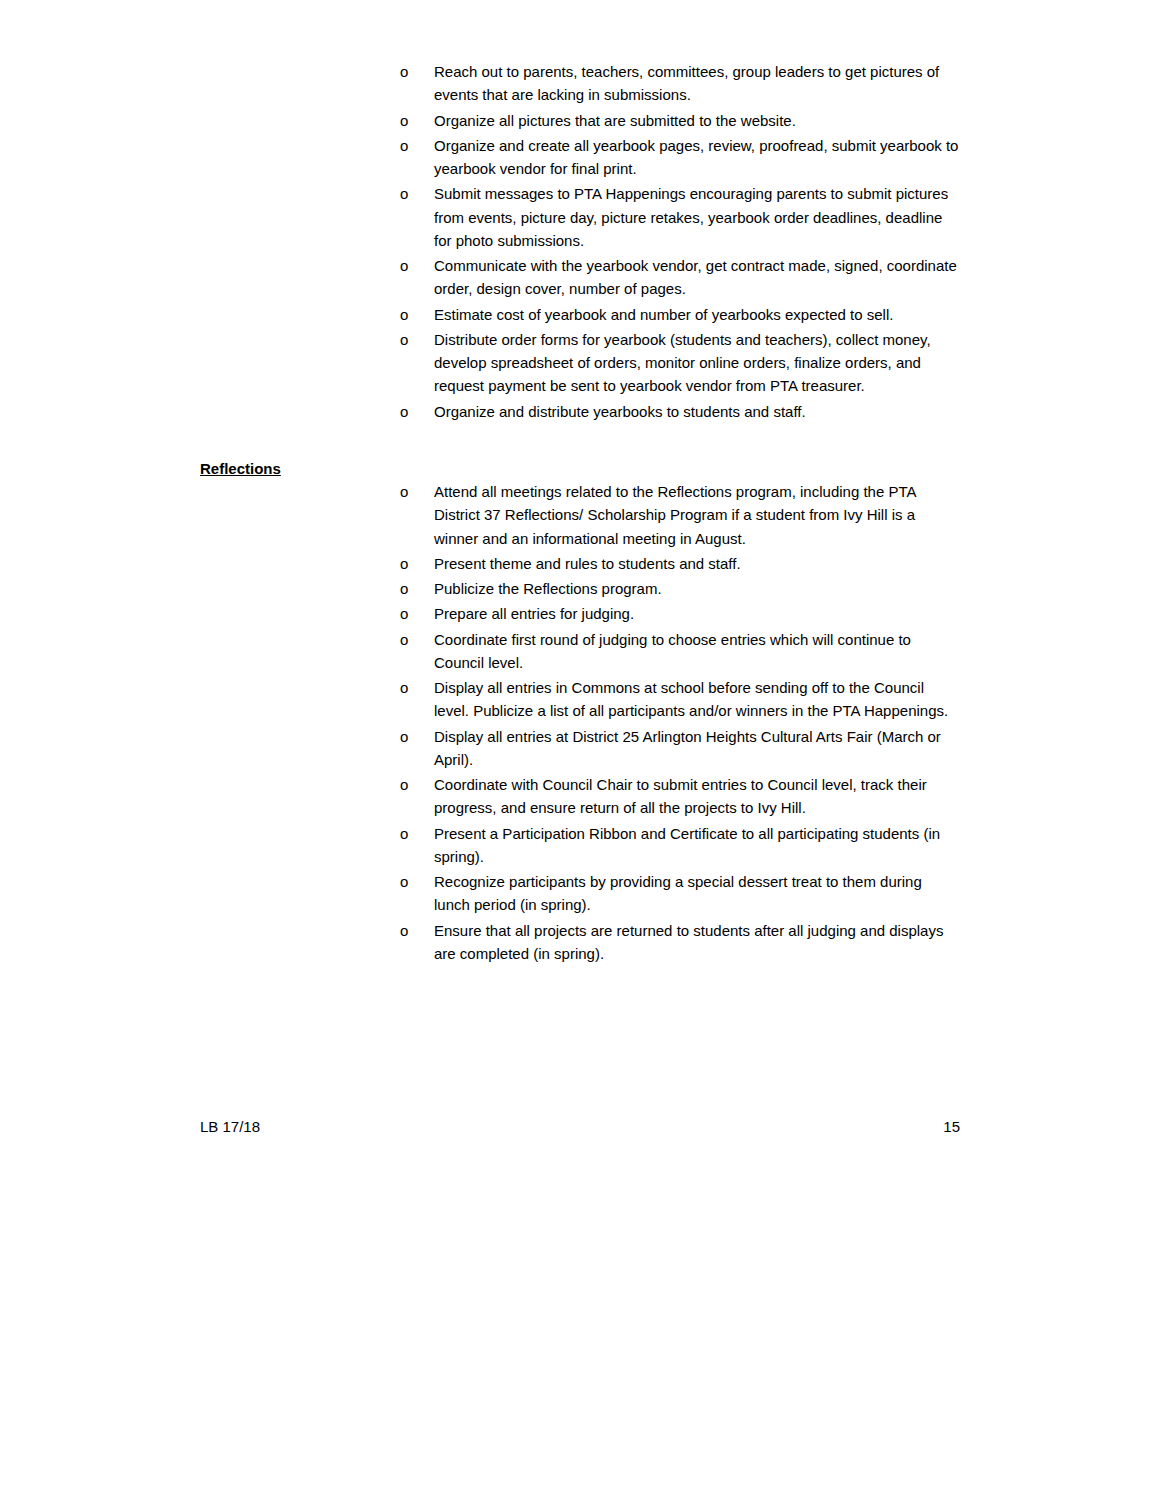Reach out to parents, teachers, committees, group leaders to get pictures of events that are lacking in submissions.
Organize all pictures that are submitted to the website.
Organize and create all yearbook pages, review, proofread, submit yearbook to yearbook vendor for final print.
Submit messages to PTA Happenings encouraging parents to submit pictures from events, picture day, picture retakes, yearbook order deadlines, deadline for photo submissions.
Communicate with the yearbook vendor, get contract made, signed, coordinate order, design cover, number of pages.
Estimate cost of yearbook and number of yearbooks expected to sell.
Distribute order forms for yearbook (students and teachers), collect money, develop spreadsheet of orders, monitor online orders, finalize orders, and request payment be sent to yearbook vendor from PTA treasurer.
Organize and distribute yearbooks to students and staff.
Reflections
Attend all meetings related to the Reflections program, including the PTA District 37 Reflections/ Scholarship Program if a student from Ivy Hill is a winner and an informational meeting in August.
Present theme and rules to students and staff.
Publicize the Reflections program.
Prepare all entries for judging.
Coordinate first round of judging to choose entries which will continue to Council level.
Display all entries in Commons at school before sending off to the Council level. Publicize a list of all participants and/or winners in the PTA Happenings.
Display all entries at District 25 Arlington Heights Cultural Arts Fair (March or April).
Coordinate with Council Chair to submit entries to Council level, track their progress, and ensure return of all the projects to Ivy Hill.
Present a Participation Ribbon and Certificate to all participating students (in spring).
Recognize participants by providing a special dessert treat to them during lunch period (in spring).
Ensure that all projects are returned to students after all judging and displays are completed (in spring).
LB 17/18 15